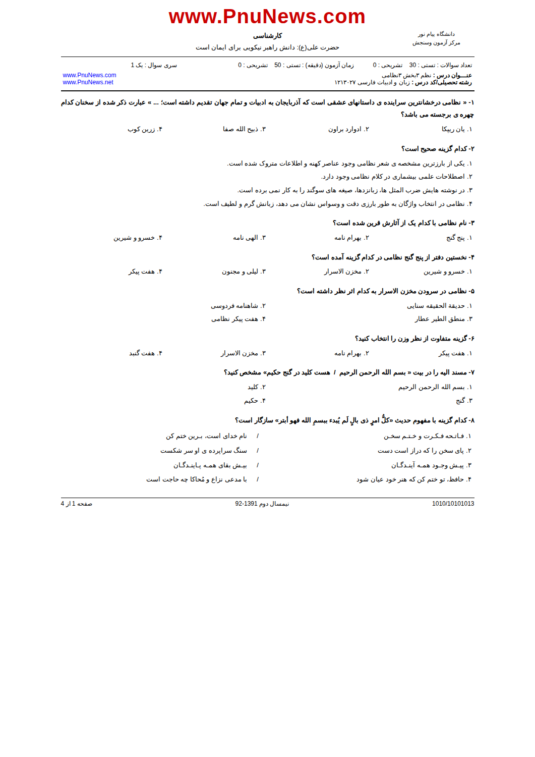www.PnuNews.com
دانشگاه پیام نور
مرکز آزمون وسنجش
کارشناسی
حضرت علی(ع): دانش راهبر نیکویی برای ایمان است
| تعداد سوالات : تستی : 30 تشریحی : 0 | زمان آزمون (دقیقه) : تستی : 50 تشریحی : 0 | سری سوال : یک 1 |
| عنـــوان درس : نظم ۳بخش ۳نظامی رشته تحصیلی/کد درس : زبان و ادبیات فارسی ۱۲۱۳۰۲۷ | www.PnuNews.com www.PnuNews.net |
۱- « نظامی درخشانترین سراینده ی داستانهای عشقی است که آذربایجان به ادبیات و تمام جهان تقدیم داشته است؛ ... » عبارت ذکر شده از سخنان کدام چهره ی برجسته می باشد؟
۱. یان ریپکا
۲. ادوارد براون
۳. ذبیح الله صفا
۴. زرین کوب
۲- کدام گزینه صحیح است؟
۱. یکی از بارزترین مشخصه ی شعر نظامی وجود عناصر کهنه و اطلاعات متروک شده است.
۲. اصطلاحات علمی بیشماری در کلام نظامی وجود دارد.
۳. در نوشته هایش ضرب المثل ها، زبانزدها، صیغه های سوگند را به کار نمی برده است.
۴. نظامی در انتخاب واژگان به طور بارزی دقت و وسواس نشان می دهد، زبانش گرم و لطیف است.
۳- نام نظامی با کدام یک از آثارش قرین شده است؟
۱. پنج گنج
۲. بهرام نامه
۳. الهی نامه
۴. خسرو و شیرین
۴- نخستین دفتر از پنج گنج نظامی در کدام گزینه آمده است؟
۱. خسرو و شیرین
۲. مخزن الاسرار
۳. لیلی و مجنون
۴. هفت پیکر
۵- نظامی در سرودن مخزن الاسرار به کدام اثر نظر داشته است؟
۱. حدیقة الحقیقه سنایی
۲. شاهنامه فردوسی
۳. منطق الطیر عطار
۴. هفت پیکر نظامی
۶- گزینه متفاوت از نظر وزن را انتخاب کنید؟
۱. هفت پیکر
۲. بهرام نامه
۳. مخزن الاسرار
۴. هفت گنبد
۷- مسند الیه را در بیت « بسم الله الرحمن الرحیم / هست کلید در گنج حکیم» مشخص کنید؟
۱. بسم الله الرحمن الرحیم
۲. کلید
۳. گنج
۴. حکیم
۸- کدام گزینه با مفهوم حدیث «کلُّ امرٍ ذی بالٍ لَم یُبدء ببسمِ الله فهو أبتر» سازگار است؟
| ۱. فـاتـحه فـکـرت و خـتـم سخـن | / | نام خدای است، بـرین ختم کن |
| ۲. پای سخن را که دراز است دست | / | سنگ سراپرده ی او سر شکست |
| ۳. پیـش وجـود همـه آینـدگـان | / | بیـش بقای همـه پـاینـدگـان |
| ۴. حافظ، تو ختم کن که هنر خود عیان شود | / | با مدعی نزاع و مُحاکا چه حاجت است |
1010/10101013
نیمسال دوم 1391-92
صفحه 1 از 4